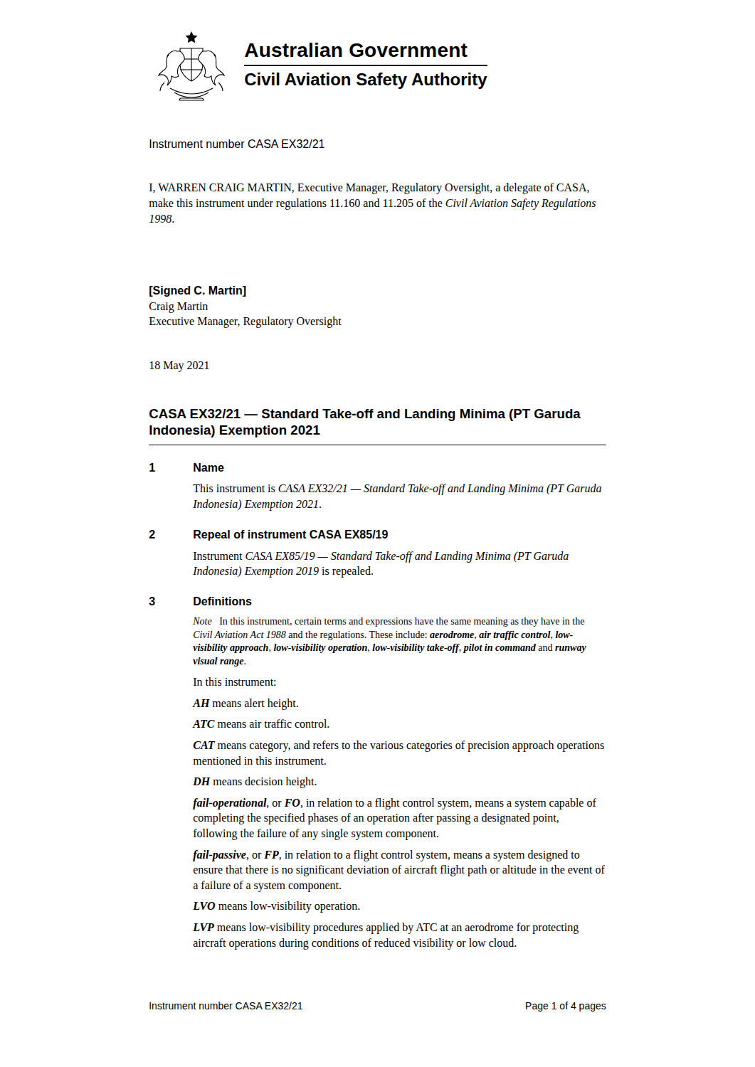Australian Government
Civil Aviation Safety Authority
Instrument number CASA EX32/21
I, WARREN CRAIG MARTIN, Executive Manager, Regulatory Oversight, a delegate of CASA, make this instrument under regulations 11.160 and 11.205 of the Civil Aviation Safety Regulations 1998.
[Signed C. Martin]
Craig Martin
Executive Manager, Regulatory Oversight
18 May 2021
CASA EX32/21 — Standard Take-off and Landing Minima (PT Garuda Indonesia) Exemption 2021
1
Name
This instrument is CASA EX32/21 — Standard Take-off and Landing Minima (PT Garuda Indonesia) Exemption 2021.
2
Repeal of instrument CASA EX85/19
Instrument CASA EX85/19 — Standard Take-off and Landing Minima (PT Garuda Indonesia) Exemption 2019 is repealed.
3
Definitions
Note In this instrument, certain terms and expressions have the same meaning as they have in the Civil Aviation Act 1988 and the regulations. These include: aerodrome, air traffic control, low-visibility approach, low-visibility operation, low-visibility take-off, pilot in command and runway visual range.
In this instrument:
AH means alert height.
ATC means air traffic control.
CAT means category, and refers to the various categories of precision approach operations mentioned in this instrument.
DH means decision height.
fail-operational, or FO, in relation to a flight control system, means a system capable of completing the specified phases of an operation after passing a designated point, following the failure of any single system component.
fail-passive, or FP, in relation to a flight control system, means a system designed to ensure that there is no significant deviation of aircraft flight path or altitude in the event of a failure of a system component.
LVO means low-visibility operation.
LVP means low-visibility procedures applied by ATC at an aerodrome for protecting aircraft operations during conditions of reduced visibility or low cloud.
Instrument number CASA EX32/21 Page 1 of 4 pages